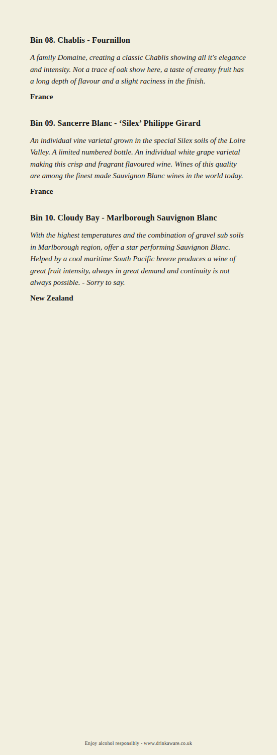Bin 08. Chablis - Fournillon
A family Domaine, creating a classic Chablis showing all it's elegance and intensity. Not a trace ef oak show here, a taste of creamy fruit has a long depth of flavour and a slight raciness in the finish.
France
Bin 09. Sancerre Blanc - ‘Silex’ Philippe Girard
An individual vine varietal grown in the special Silex soils of the Loire Valley. A limited numbered bottle. An individual white grape varietal making this crisp and fragrant flavoured wine. Wines of this quality are among the finest made Sauvignon Blanc wines in the world today.
France
Bin 10. Cloudy Bay - Marlborough Sauvignon Blanc
With the highest temperatures and the combination of gravel sub soils in Marlborough region, offer a star performing Sauvignon Blanc. Helped by a cool maritime South Pacific breeze produces a wine of great fruit intensity, always in great demand and continuity is not always possible. - Sorry to say.
New Zealand
Enjoy alcohol responsibly - www.drinkaware.co.uk